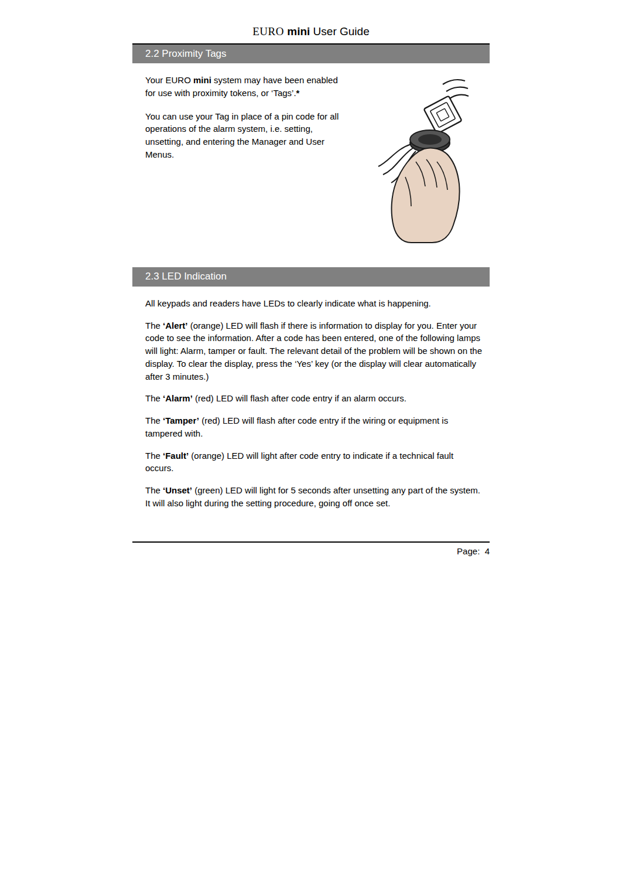EURO mini User Guide
2.2 Proximity Tags
Your EURO mini system may have been enabled for use with proximity tokens, or ‘Tags’.*
You can use your Tag in place of a pin code for all operations of the alarm system, i.e. setting, unsetting, and entering the Manager and User Menus.
2.3 LED Indication
All keypads and readers have LEDs to clearly indicate what is happening.
The ‘Alert’ (orange) LED will flash if there is information to display for you. Enter your code to see the information. After a code has been entered, one of the following lamps will light: Alarm, tamper or fault. The relevant detail of the problem will be shown on the display. To clear the display, press the ‘Yes’ key (or the display will clear automatically after 3 minutes.)
The ‘Alarm’ (red) LED will flash after code entry if an alarm occurs.
The ‘Tamper’ (red) LED will flash after code entry if the wiring or equipment is tampered with.
The ‘Fault’ (orange) LED will light after code entry to indicate if a technical fault occurs.
The ‘Unset’ (green) LED will light for 5 seconds after unsetting any part of the system. It will also light during the setting procedure, going off once set.
Page: 4